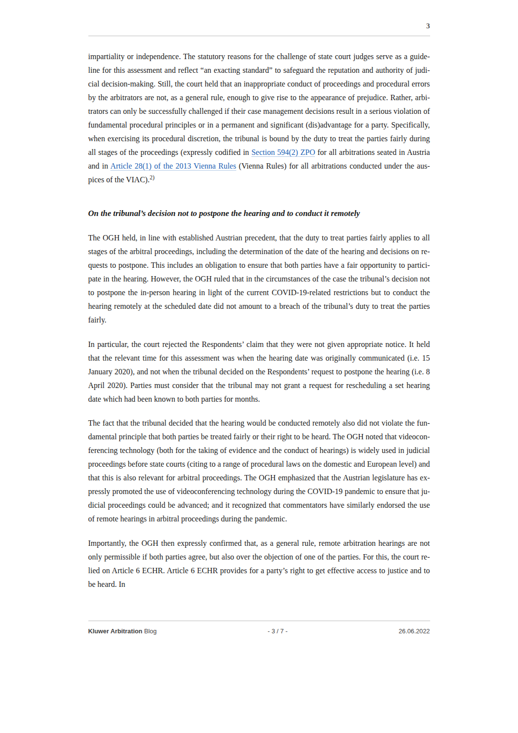3
impartiality or independence. The statutory reasons for the challenge of state court judges serve as a guideline for this assessment and reflect “an exacting standard” to safeguard the reputation and authority of judicial decision-making. Still, the court held that an inappropriate conduct of proceedings and procedural errors by the arbitrators are not, as a general rule, enough to give rise to the appearance of prejudice. Rather, arbitrators can only be successfully challenged if their case management decisions result in a serious violation of fundamental procedural principles or in a permanent and significant (dis)advantage for a party. Specifically, when exercising its procedural discretion, the tribunal is bound by the duty to treat the parties fairly during all stages of the proceedings (expressly codified in Section 594(2) ZPO for all arbitrations seated in Austria and in Article 28(1) of the 2013 Vienna Rules (Vienna Rules) for all arbitrations conducted under the auspices of the VIAC).2)
On the tribunal’s decision not to postpone the hearing and to conduct it remotely
The OGH held, in line with established Austrian precedent, that the duty to treat parties fairly applies to all stages of the arbitral proceedings, including the determination of the date of the hearing and decisions on requests to postpone. This includes an obligation to ensure that both parties have a fair opportunity to participate in the hearing. However, the OGH ruled that in the circumstances of the case the tribunal’s decision not to postpone the in-person hearing in light of the current COVID-19-related restrictions but to conduct the hearing remotely at the scheduled date did not amount to a breach of the tribunal’s duty to treat the parties fairly.
In particular, the court rejected the Respondents’ claim that they were not given appropriate notice. It held that the relevant time for this assessment was when the hearing date was originally communicated (i.e. 15 January 2020), and not when the tribunal decided on the Respondents’ request to postpone the hearing (i.e. 8 April 2020). Parties must consider that the tribunal may not grant a request for rescheduling a set hearing date which had been known to both parties for months.
The fact that the tribunal decided that the hearing would be conducted remotely also did not violate the fundamental principle that both parties be treated fairly or their right to be heard. The OGH noted that videoconferencing technology (both for the taking of evidence and the conduct of hearings) is widely used in judicial proceedings before state courts (citing to a range of procedural laws on the domestic and European level) and that this is also relevant for arbitral proceedings. The OGH emphasized that the Austrian legislature has expressly promoted the use of videoconferencing technology during the COVID-19 pandemic to ensure that judicial proceedings could be advanced; and it recognized that commentators have similarly endorsed the use of remote hearings in arbitral proceedings during the pandemic.
Importantly, the OGH then expressly confirmed that, as a general rule, remote arbitration hearings are not only permissible if both parties agree, but also over the objection of one of the parties. For this, the court relied on Article 6 ECHR. Article 6 ECHR provides for a party’s right to get effective access to justice and to be heard. In
Kluwer Arbitration Blog
- 3 / 7 -
26.06.2022